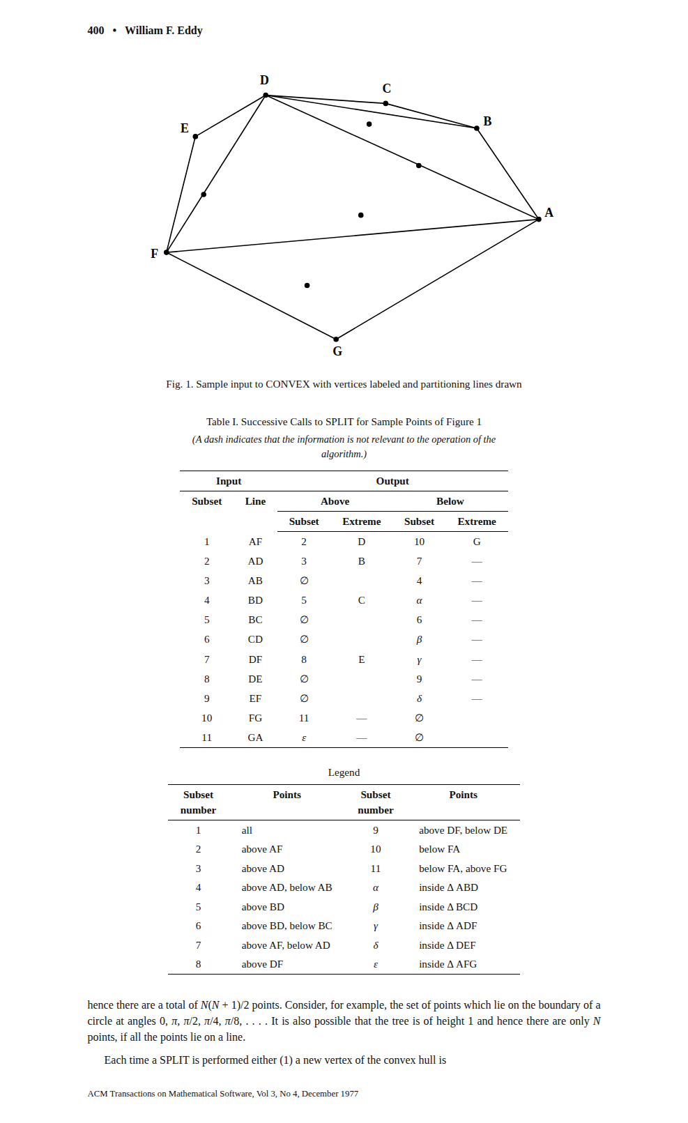400 • William F. Eddy
Sample input to CONVEX A set of plane points with labeled hull vertices A through G, the convex hull outline, and interior partitioning lines drawn from vertices. D C B A G F E
Fig. 1. Sample input to CONVEX with vertices labeled and partitioning lines drawn
Table I. Successive Calls to SPLIT for Sample Points of Figure 1
(A dash indicates that the information is not relevant to the operation of the algorithm.)
| Input | Output |
| --- | --- |
| Subset | Line | Above | Below |
| Subset | Extreme | Subset | Extreme |
| 1 | AF | 2 | D | 10 | G |
| 2 | AD | 3 | B | 7 | — |
| 3 | AB | ∅ | | 4 | — |
| 4 | BD | 5 | C | α | — |
| 5 | BC | ∅ | | 6 | — |
| 6 | CD | ∅ | | β | — |
| 7 | DF | 8 | E | γ | — |
| 8 | DE | ∅ | | 9 | — |
| 9 | EF | ∅ | | δ | — |
| 10 | FG | 11 | — | ∅ | |
| 11 | GA | ε | — | ∅ | |
Legend
| Subset number | Points | Subset number | Points |
| --- | --- | --- | --- |
| 1 | all | 9 | above DF, below DE |
| 2 | above AF | 10 | below FA |
| 3 | above AD | 11 | below FA, above FG |
| 4 | above AD, below AB | α | inside Δ ABD |
| 5 | above BD | β | inside Δ BCD |
| 6 | above BD, below BC | γ | inside Δ ADF |
| 7 | above AF, below AD | δ | inside Δ DEF |
| 8 | above DF | ε | inside Δ AFG |
hence there are a total of N(N + 1)/2 points. Consider, for example, the set of points which lie on the boundary of a circle at angles 0, π, π/2, π/4, π/8, . . . . It is also possible that the tree is of height 1 and hence there are only N points, if all the points lie on a line.
Each time a SPLIT is performed either (1) a new vertex of the convex hull is
ACM Transactions on Mathematical Software, Vol 3, No 4, December 1977